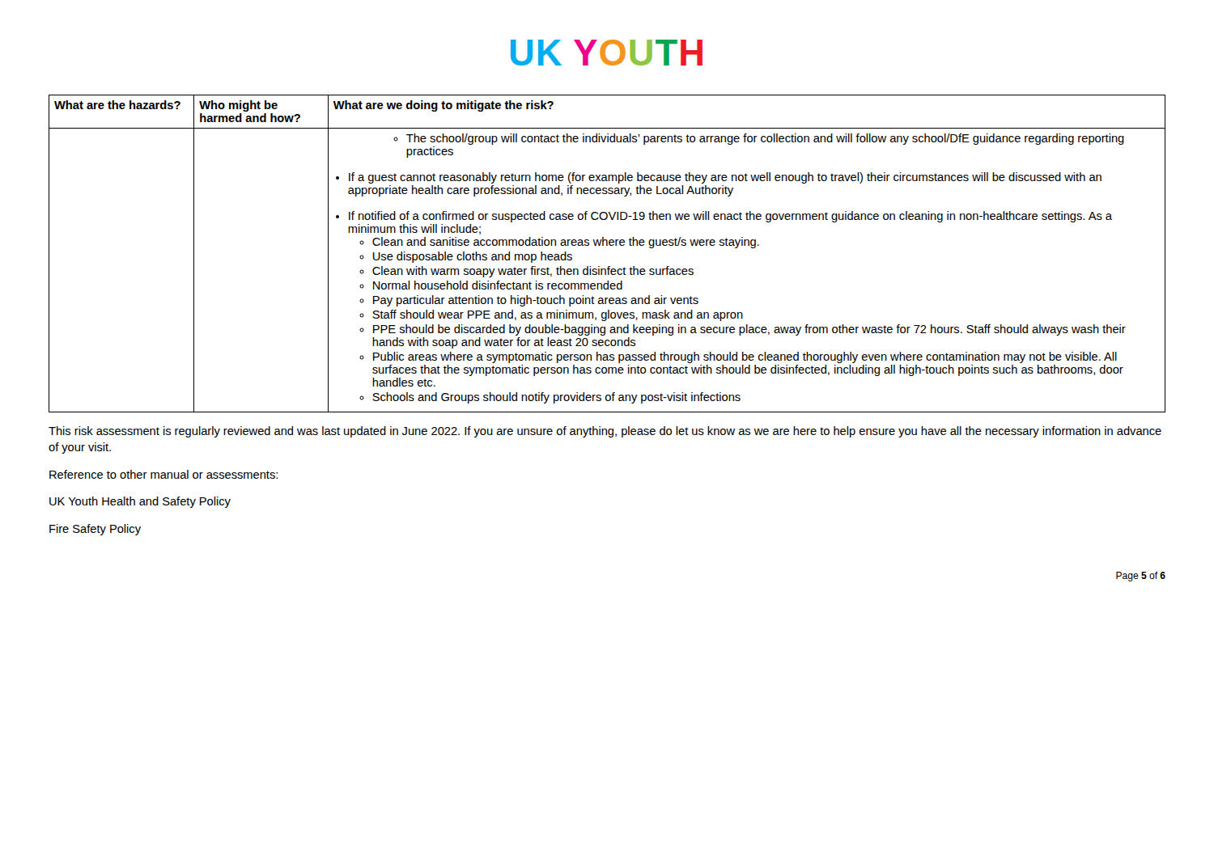UK YOUTH
| What are the hazards? | Who might be harmed and how? | What are we doing to mitigate the risk? |
| --- | --- | --- |
| | | The school/group will contact the individuals’ parents to arrange for collection and will follow any school/DfE guidance regarding reporting practices If a guest cannot reasonably return home (for example because they are not well enough to travel) their circumstances will be discussed with an appropriate health care professional and, if necessary, the Local Authority If notified of a confirmed or suspected case of COVID-19 then we will enact the government guidance on cleaning in non-healthcare settings. As a minimum this will include; Clean and sanitise accommodation areas where the guest/s were staying. Use disposable cloths and mop heads Clean with warm soapy water first, then disinfect the surfaces Normal household disinfectant is recommended Pay particular attention to high-touch point areas and air vents Staff should wear PPE and, as a minimum, gloves, mask and an apron PPE should be discarded by double-bagging and keeping in a secure place, away from other waste for 72 hours. Staff should always wash their hands with soap and water for at least 20 seconds Public areas where a symptomatic person has passed through should be cleaned thoroughly even where contamination may not be visible. All surfaces that the symptomatic person has come into contact with should be disinfected, including all high-touch points such as bathrooms, door handles etc. Schools and Groups should notify providers of any post-visit infections |
This risk assessment is regularly reviewed and was last updated in June 2022. If you are unsure of anything, please do let us know as we are here to help ensure you have all the necessary information in advance of your visit.
Reference to other manual or assessments:
UK Youth Health and Safety Policy
Fire Safety Policy
Page 5 of 6